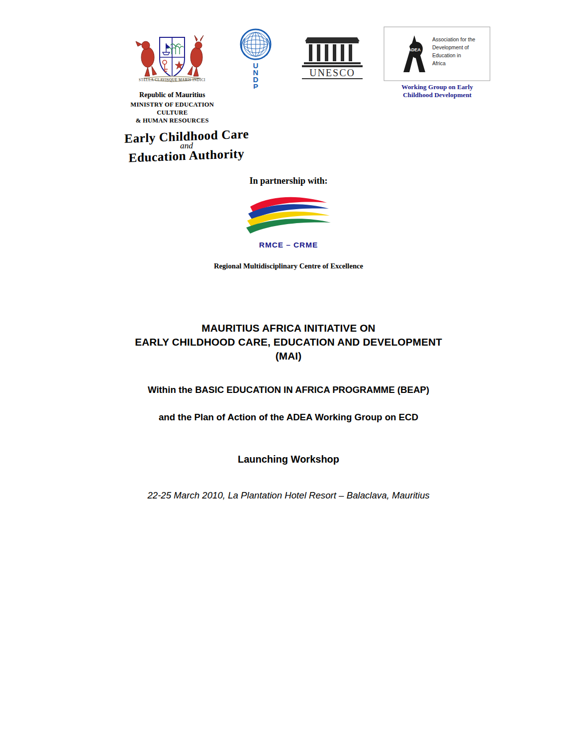STELLA CLAVISQUE MARIS INDICI
Republic of Mauritius
MINISTRY OF EDUCATION CULTURE
& HUMAN RESOURCES
U N D P
UNESCO
ADEA Association for the Development of Education in Africa
Working Group on Early
Childhood Development
Early Childhood Care
and
Education Authority
In partnership with:
RMCE – CRME
Regional Multidisciplinary Centre of Excellence
MAURITIUS AFRICA INITIATIVE ON
EARLY CHILDHOOD CARE, EDUCATION AND DEVELOPMENT
(MAI)
Within the BASIC EDUCATION IN AFRICA PROGRAMME (BEAP)
and the Plan of Action of the ADEA Working Group on ECD
Launching Workshop
22-25 March 2010, La Plantation Hotel Resort – Balaclava, Mauritius